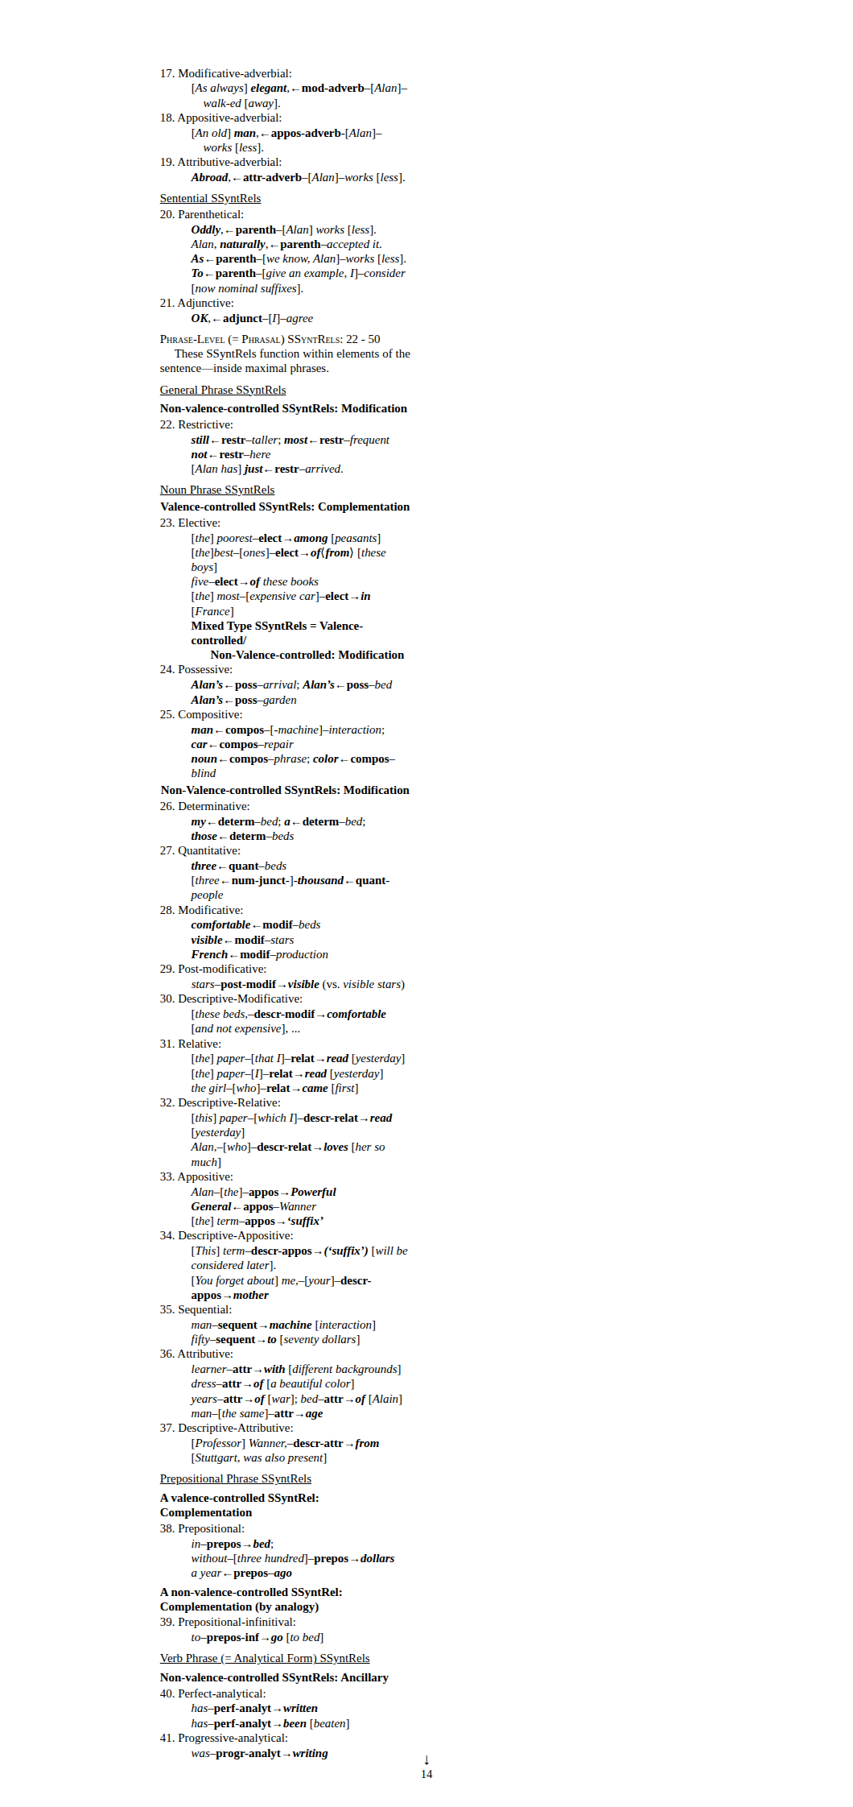17. Modificative-adverbial:
[As always] elegant,←mod-adverb–[Alan]–walk-ed [away].
18. Appositive-adverbial:
[An old] man,←appos-adverb-[Alan]–works [less].
19. Attributive-adverbial:
Abroad,←attr-adverb–[Alan]–works [less].
Sentential SSyntRels
20. Parenthetical:
Oddly,←parenth–[Alan] works [less].
Alan, naturally,←parenth–accepted it.
As←parenth–[we know, Alan]–works [less].
To←parenth–[give an example, I]–consider [now nominal suffixes].
21. Adjunctive:
OK,←adjunct–[I]–agree
Phrase-Level (= Phrasal) SSyntRels: 22 - 50
These SSyntRels function within elements of the sentence—inside maximal phrases.
General Phrase SSyntRels
Non-valence-controlled SSyntRels: Modification
22. Restrictive:
still←restr–taller; most←restr–frequent
not←restr–here
[Alan has] just←restr–arrived.
Noun Phrase SSyntRels
Valence-controlled SSyntRels: Complementation
23. Elective:
[the] poorest–elect→among [peasants]
[the]best–[ones]–elect→of⟨from⟩ [these boys]
five–elect→of these books
[the] most–[expensive car]–elect→in [France]
Mixed Type SSyntRels = Valence-controlled/Non-Valence-controlled: Modification
24. Possessive:
Alan’s←poss–arrival; Alan’s←poss–bed
Alan’s←poss–garden
25. Compositive:
man←compos–[-machine]–interaction;
car←compos–repair
noun←compos–phrase; color←compos–blind
Non-Valence-controlled SSyntRels: Modification
26. Determinative:
my←determ–bed; a←determ–bed;
those←determ–beds
27. Quantitative:
three←quant–beds
[three←num-junct-]-thousand←quant-people
28. Modificative:
comfortable←modif–beds
visible←modif–stars
French←modif–production
29. Post-modificative:
stars–post-modif→visible (vs. visible stars)
30. Descriptive-Modificative:
[these beds,–descr-modif→comfortable [and not expensive], ...
31. Relative:
[the] paper–[that I]–relat→read [yesterday]
[the] paper–[I]–relat→read [yesterday]
the girl–[who]–relat→came [first]
32. Descriptive-Relative:
[this] paper–[which I]–descr-relat→read [yesterday]
Alan,–[who]–descr-relat→loves [her so much]
33. Appositive:
Alan–[the]–appos→Powerful
General←appos–Wanner
[the] term–appos→‘suffix’
34. Descriptive-Appositive:
[This] term–descr-appos→(‘suffix’) [will be considered later].
[You forget about] me,–[your]–descr-appos→mother
35. Sequential:
man–sequent→machine [interaction]
fifty–sequent→to [seventy dollars]
36. Attributive:
learner–attr→with [different backgrounds]
dress–attr→of [a beautiful color]
years–attr→of [war]; bed–attr→of [Alain]
man–[the same]–attr→age
37. Descriptive-Attributive:
[Professor] Wanner,–descr-attr→from [Stuttgart, was also present]
Prepositional Phrase SSyntRels
A valence-controlled SSyntRel: Complementation
38. Prepositional:
in–prepos→bed;
without–[three hundred]–prepos→dollars
a year←prepos–ago
A non-valence-controlled SSyntRel:
Complementation (by analogy)
39. Prepositional-infinitival:
to–prepos-inf→go [to bed]
Verb Phrase (= Analytical Form) SSyntRels
Non-valence-controlled SSyntRels: Ancillary
40. Perfect-analytical:
has–perf-analyt→written
has–perf-analyt→been [beaten]
41. Progressive-analytical:
was–progr-analyt→writing
↓ 14